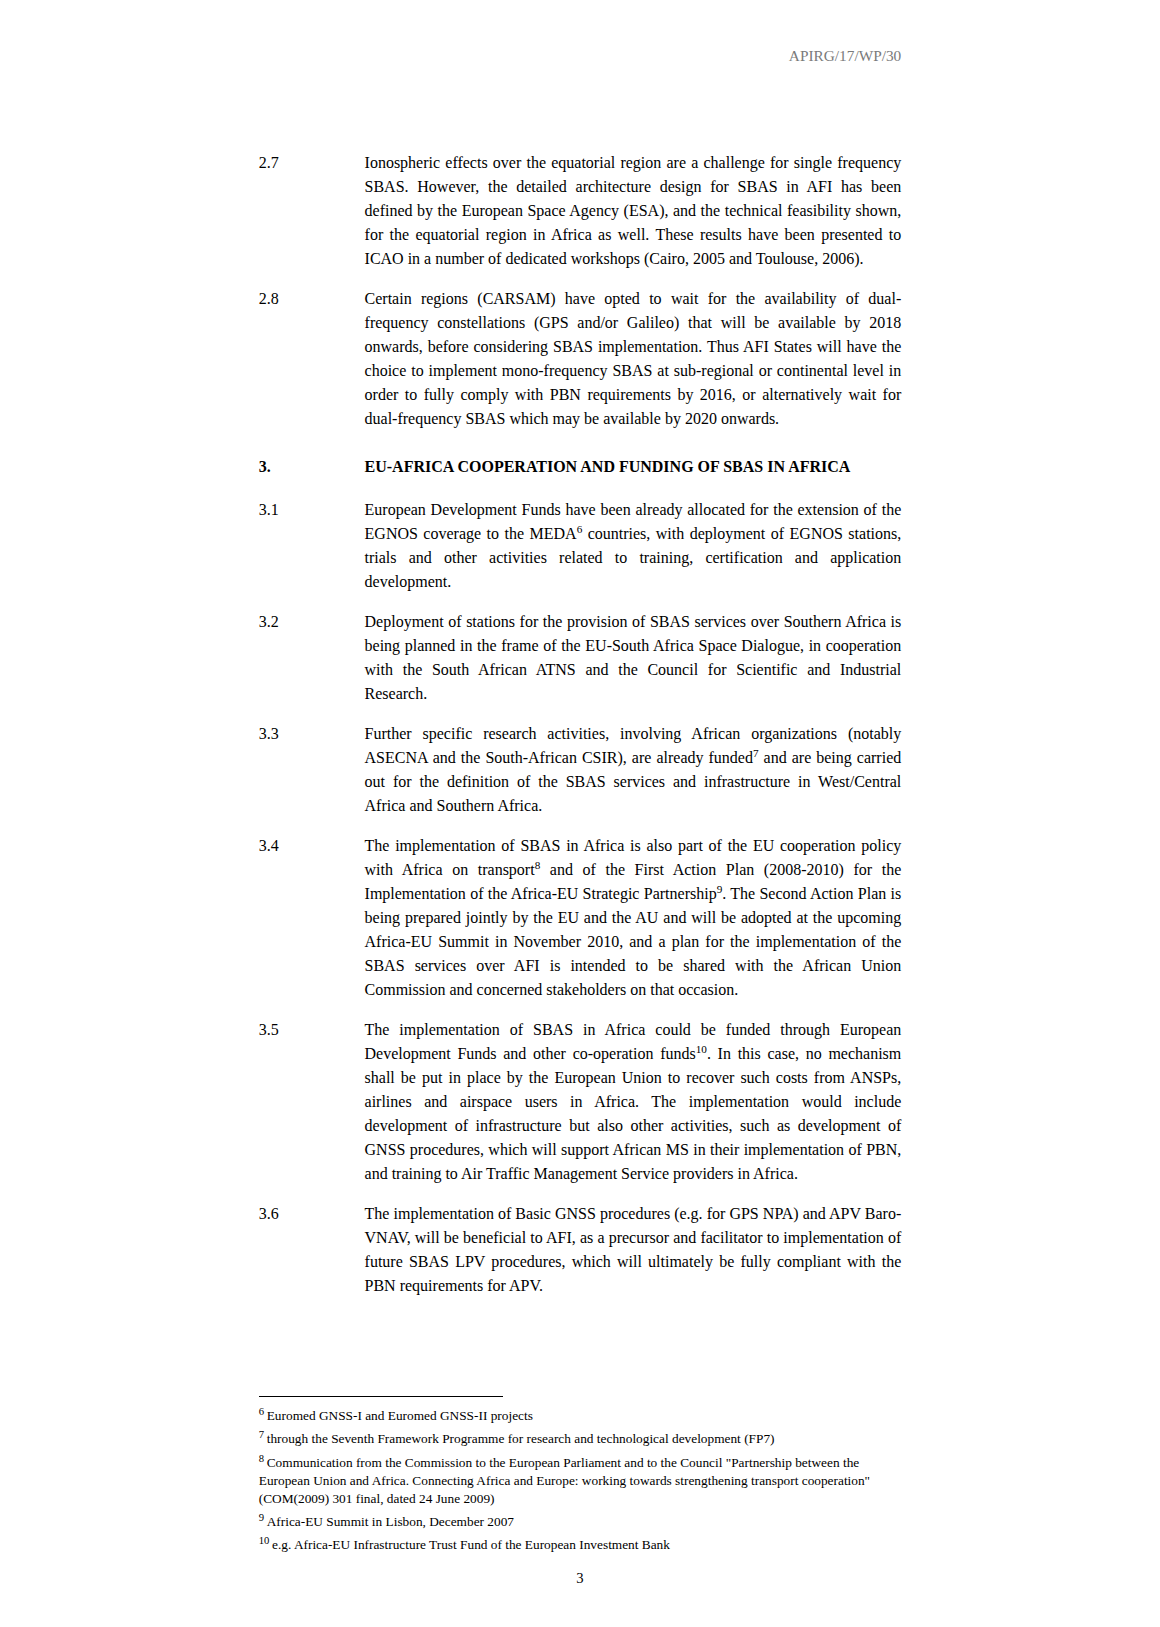APIRG/17/WP/30
2.7
Ionospheric effects over the equatorial region are a challenge for single frequency SBAS. However, the detailed architecture design for SBAS in AFI has been defined by the European Space Agency (ESA), and the technical feasibility shown, for the equatorial region in Africa as well. These results have been presented to ICAO in a number of dedicated workshops (Cairo, 2005 and Toulouse, 2006).
2.8
Certain regions (CARSAM) have opted to wait for the availability of dual-frequency constellations (GPS and/or Galileo) that will be available by 2018 onwards, before considering SBAS implementation. Thus AFI States will have the choice to implement mono-frequency SBAS at sub-regional or continental level in order to fully comply with PBN requirements by 2016, or alternatively wait for dual-frequency SBAS which may be available by 2020 onwards.
3. EU-AFRICA COOPERATION AND FUNDING OF SBAS IN AFRICA
3.1
European Development Funds have been already allocated for the extension of the EGNOS coverage to the MEDA6 countries, with deployment of EGNOS stations, trials and other activities related to training, certification and application development.
3.2
Deployment of stations for the provision of SBAS services over Southern Africa is being planned in the frame of the EU-South Africa Space Dialogue, in cooperation with the South African ATNS and the Council for Scientific and Industrial Research.
3.3
Further specific research activities, involving African organizations (notably ASECNA and the South-African CSIR), are already funded7 and are being carried out for the definition of the SBAS services and infrastructure in West/Central Africa and Southern Africa.
3.4
The implementation of SBAS in Africa is also part of the EU cooperation policy with Africa on transport8 and of the First Action Plan (2008-2010) for the Implementation of the Africa-EU Strategic Partnership9. The Second Action Plan is being prepared jointly by the EU and the AU and will be adopted at the upcoming Africa-EU Summit in November 2010, and a plan for the implementation of the SBAS services over AFI is intended to be shared with the African Union Commission and concerned stakeholders on that occasion.
3.5
The implementation of SBAS in Africa could be funded through European Development Funds and other co-operation funds10. In this case, no mechanism shall be put in place by the European Union to recover such costs from ANSPs, airlines and airspace users in Africa. The implementation would include development of infrastructure but also other activities, such as development of GNSS procedures, which will support African MS in their implementation of PBN, and training to Air Traffic Management Service providers in Africa.
3.6
The implementation of Basic GNSS procedures (e.g. for GPS NPA) and APV Baro-VNAV, will be beneficial to AFI, as a precursor and facilitator to implementation of future SBAS LPV procedures, which will ultimately be fully compliant with the PBN requirements for APV.
6 Euromed GNSS-I and Euromed GNSS-II projects
7through the Seventh Framework Programme for research and technological development (FP7)
8 Communication from the Commission to the European Parliament and to the Council "Partnership between the European Union and Africa. Connecting Africa and Europe: working towards strengthening transport cooperation" (COM(2009) 301 final, dated 24 June 2009)
9 Africa-EU Summit in Lisbon, December 2007
10e.g. Africa-EU Infrastructure Trust Fund of the European Investment Bank
3